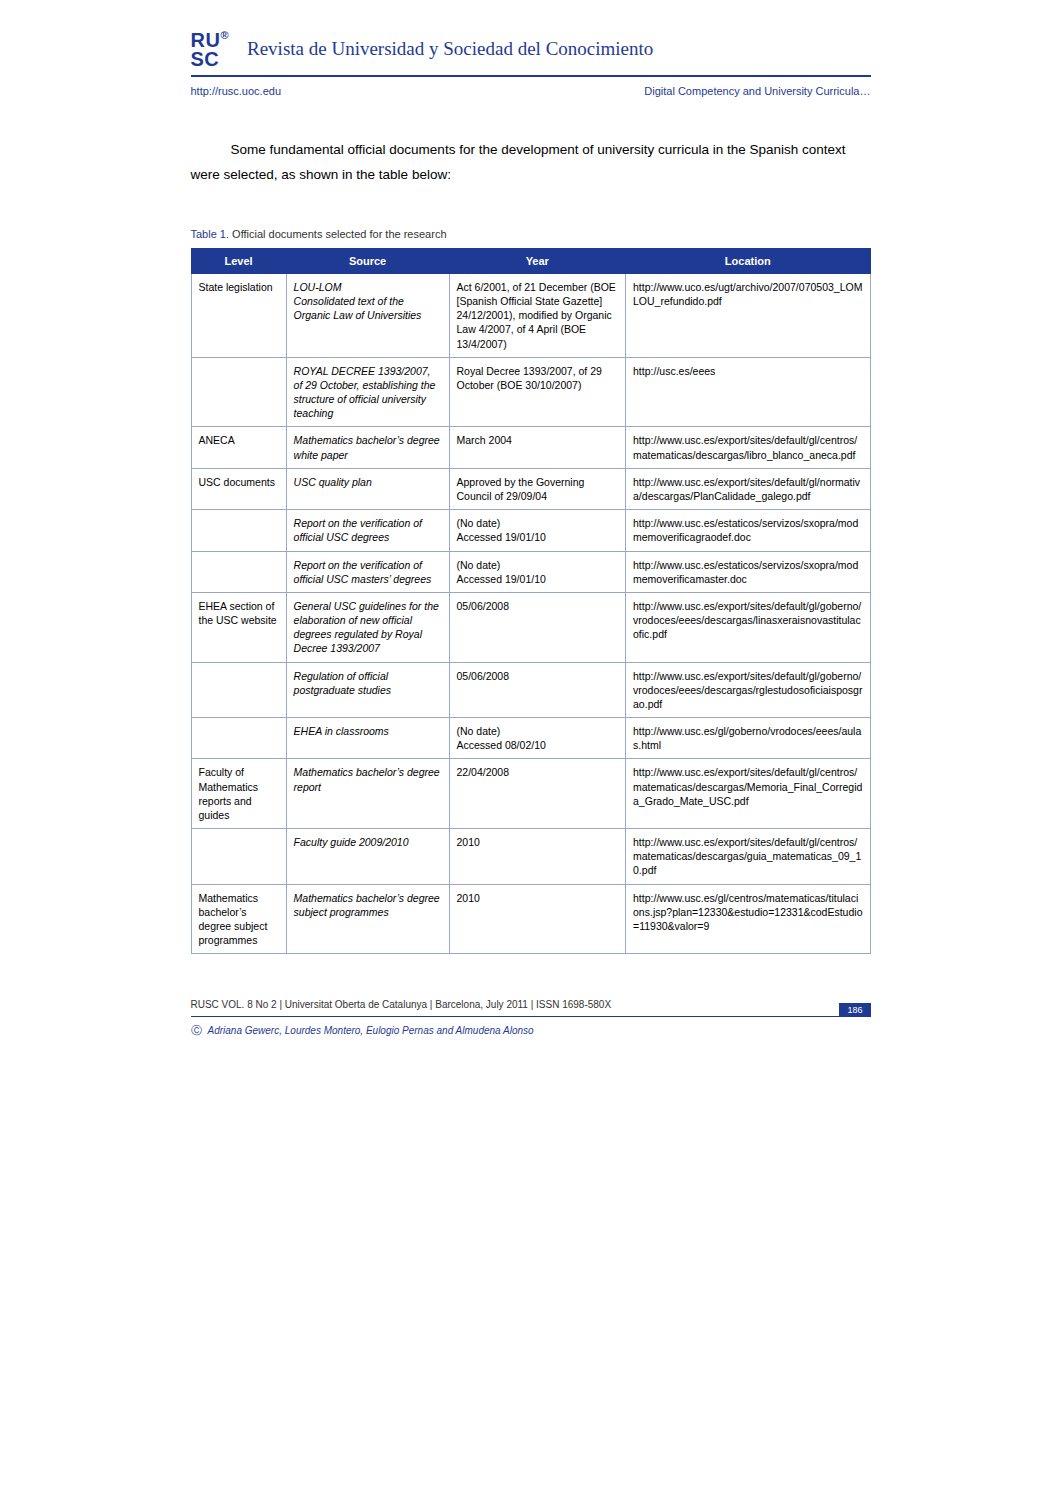RU® SC
Revista de Universidad y Sociedad del Conocimiento
http://rusc.uoc.edu Digital Competency and University Curricula…
Some fundamental official documents for the development of university curricula in the Spanish context were selected, as shown in the table below:
Table 1. Official documents selected for the research
| Level | Source | Year | Location |
| --- | --- | --- | --- |
| State legislation | LOU-LOM Consolidated text of the Organic Law of Universities | Act 6/2001, of 21 December (BOE [Spanish Official State Gazette] 24/12/2001), modified by Organic Law 4/2007, of 4 April (BOE 13/4/2007) | http://www.uco.es/ugt/archivo/2007/070503_LOMLOU_refundido.pdf |
| | ROYAL DECREE 1393/2007, of 29 October, establishing the structure of official university teaching | Royal Decree 1393/2007, of 29 October (BOE 30/10/2007) | http://usc.es/eees |
| ANECA | Mathematics bachelor’s degree white paper | March 2004 | http://www.usc.es/export/sites/default/gl/centros/matematicas/descargas/libro_blanco_aneca.pdf |
| USC documents | USC quality plan | Approved by the Governing Council of 29/09/04 | http://www.usc.es/export/sites/default/gl/normativa/descargas/PlanCalidade_galego.pdf |
| | Report on the verification of official USC degrees | (No date) Accessed 19/01/10 | http://www.usc.es/estaticos/servizos/sxopra/modmemoverificagraodef.doc |
| | Report on the verification of official USC masters’ degrees | (No date) Accessed 19/01/10 | http://www.usc.es/estaticos/servizos/sxopra/modmemoverificamaster.doc |
| EHEA section of the USC website | General USC guidelines for the elaboration of new official degrees regulated by Royal Decree 1393/2007 | 05/06/2008 | http://www.usc.es/export/sites/default/gl/goberno/vrodoces/eees/descargas/linasxeraisnovastitulacofic.pdf |
| | Regulation of official postgraduate studies | 05/06/2008 | http://www.usc.es/export/sites/default/gl/goberno/vrodoces/eees/descargas/rglestudosoficiaisposgrao.pdf |
| | EHEA in classrooms | (No date) Accessed 08/02/10 | http://www.usc.es/gl/goberno/vrodoces/eees/aulas.html |
| Faculty of Mathematics reports and guides | Mathematics bachelor’s degree report | 22/04/2008 | http://www.usc.es/export/sites/default/gl/centros/matematicas/descargas/Memoria_Final_Corregida_Grado_Mate_USC.pdf |
| | Faculty guide 2009/2010 | 2010 | http://www.usc.es/export/sites/default/gl/centros/matematicas/descargas/guia_matematicas_09_10.pdf |
| Mathematics bachelor’s degree subject programmes | Mathematics bachelor’s degree subject programmes | 2010 | http://www.usc.es/gl/centros/matematicas/titulacions.jsp?plan=12330&estudio=12331&codEstudio=11930&valor=9 |
RUSC VOL. 8 No 2 | Universitat Oberta de Catalunya | Barcelona, July 2011 | ISSN 1698-580X
186 Ⓒ Adriana Gewerc, Lourdes Montero, Eulogio Pernas and Almudena Alonso